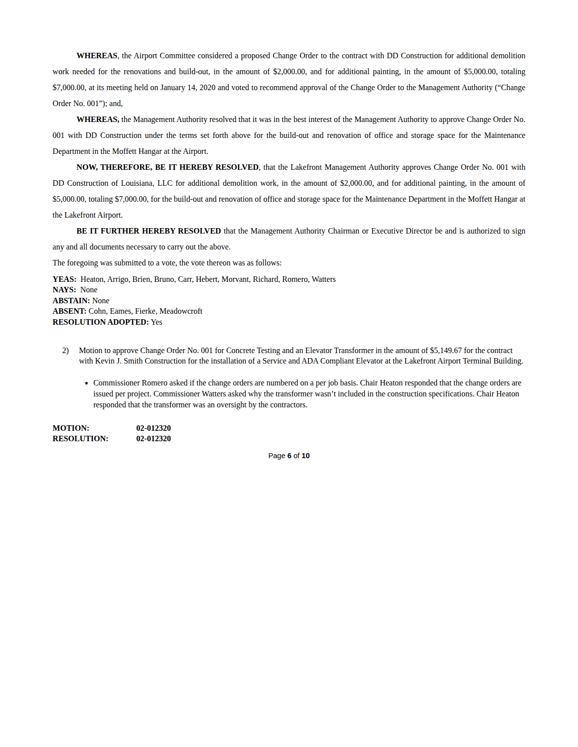WHEREAS, the Airport Committee considered a proposed Change Order to the contract with DD Construction for additional demolition work needed for the renovations and build-out, in the amount of $2,000.00, and for additional painting, in the amount of $5,000.00, totaling $7,000.00, at its meeting held on January 14, 2020 and voted to recommend approval of the Change Order to the Management Authority (“Change Order No. 001”); and,
WHEREAS, the Management Authority resolved that it was in the best interest of the Management Authority to approve Change Order No. 001 with DD Construction under the terms set forth above for the build-out and renovation of office and storage space for the Maintenance Department in the Moffett Hangar at the Airport.
NOW, THEREFORE, BE IT HEREBY RESOLVED, that the Lakefront Management Authority approves Change Order No. 001 with DD Construction of Louisiana, LLC for additional demolition work, in the amount of $2,000.00, and for additional painting, in the amount of $5,000.00, totaling $7,000.00, for the build-out and renovation of office and storage space for the Maintenance Department in the Moffett Hangar at the Lakefront Airport.
BE IT FURTHER HEREBY RESOLVED that the Management Authority Chairman or Executive Director be and is authorized to sign any and all documents necessary to carry out the above.
The foregoing was submitted to a vote, the vote thereon was as follows:
YEAS: Heaton, Arrigo, Brien, Bruno, Carr, Hebert, Morvant, Richard, Romero, Watters
NAYS: None
ABSTAIN: None
ABSENT: Cohn, Eames, Fierke, Meadowcroft
RESOLUTION ADOPTED: Yes
2) Motion to approve Change Order No. 001 for Concrete Testing and an Elevator Transformer in the amount of $5,149.67 for the contract with Kevin J. Smith Construction for the installation of a Service and ADA Compliant Elevator at the Lakefront Airport Terminal Building.
Commissioner Romero asked if the change orders are numbered on a per job basis. Chair Heaton responded that the change orders are issued per project. Commissioner Watters asked why the transformer wasn’t included in the construction specifications. Chair Heaton responded that the transformer was an oversight by the contractors.
MOTION: 02-012320
RESOLUTION: 02-012320
Page 6 of 10